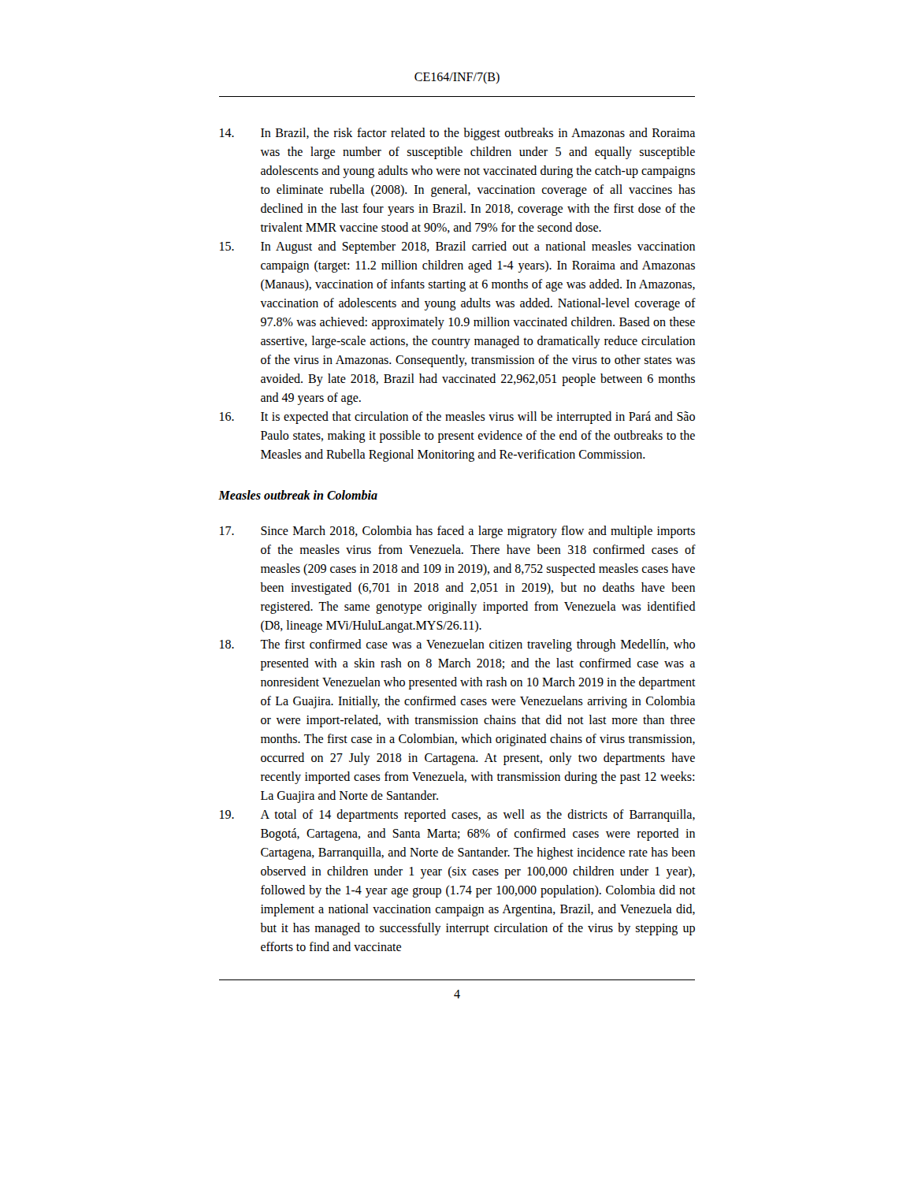CE164/INF/7(B)
14.
In Brazil, the risk factor related to the biggest outbreaks in Amazonas and Roraima was the large number of susceptible children under 5 and equally susceptible adolescents and young adults who were not vaccinated during the catch-up campaigns to eliminate rubella (2008). In general, vaccination coverage of all vaccines has declined in the last four years in Brazil. In 2018, coverage with the first dose of the trivalent MMR vaccine stood at 90%, and 79% for the second dose.
15.
In August and September 2018, Brazil carried out a national measles vaccination campaign (target: 11.2 million children aged 1-4 years). In Roraima and Amazonas (Manaus), vaccination of infants starting at 6 months of age was added. In Amazonas, vaccination of adolescents and young adults was added. National-level coverage of 97.8% was achieved: approximately 10.9 million vaccinated children. Based on these assertive, large-scale actions, the country managed to dramatically reduce circulation of the virus in Amazonas. Consequently, transmission of the virus to other states was avoided. By late 2018, Brazil had vaccinated 22,962,051 people between 6 months and 49 years of age.
16.
It is expected that circulation of the measles virus will be interrupted in Pará and São Paulo states, making it possible to present evidence of the end of the outbreaks to the Measles and Rubella Regional Monitoring and Re-verification Commission.
Measles outbreak in Colombia
17.
Since March 2018, Colombia has faced a large migratory flow and multiple imports of the measles virus from Venezuela. There have been 318 confirmed cases of measles (209 cases in 2018 and 109 in 2019), and 8,752 suspected measles cases have been investigated (6,701 in 2018 and 2,051 in 2019), but no deaths have been registered. The same genotype originally imported from Venezuela was identified (D8, lineage MVi/HuluLangat.MYS/26.11).
18.
The first confirmed case was a Venezuelan citizen traveling through Medellín, who presented with a skin rash on 8 March 2018; and the last confirmed case was a nonresident Venezuelan who presented with rash on 10 March 2019 in the department of La Guajira. Initially, the confirmed cases were Venezuelans arriving in Colombia or were import-related, with transmission chains that did not last more than three months. The first case in a Colombian, which originated chains of virus transmission, occurred on 27 July 2018 in Cartagena. At present, only two departments have recently imported cases from Venezuela, with transmission during the past 12 weeks: La Guajira and Norte de Santander.
19.
A total of 14 departments reported cases, as well as the districts of Barranquilla, Bogotá, Cartagena, and Santa Marta; 68% of confirmed cases were reported in Cartagena, Barranquilla, and Norte de Santander. The highest incidence rate has been observed in children under 1 year (six cases per 100,000 children under 1 year), followed by the 1-4 year age group (1.74 per 100,000 population). Colombia did not implement a national vaccination campaign as Argentina, Brazil, and Venezuela did, but it has managed to successfully interrupt circulation of the virus by stepping up efforts to find and vaccinate
4